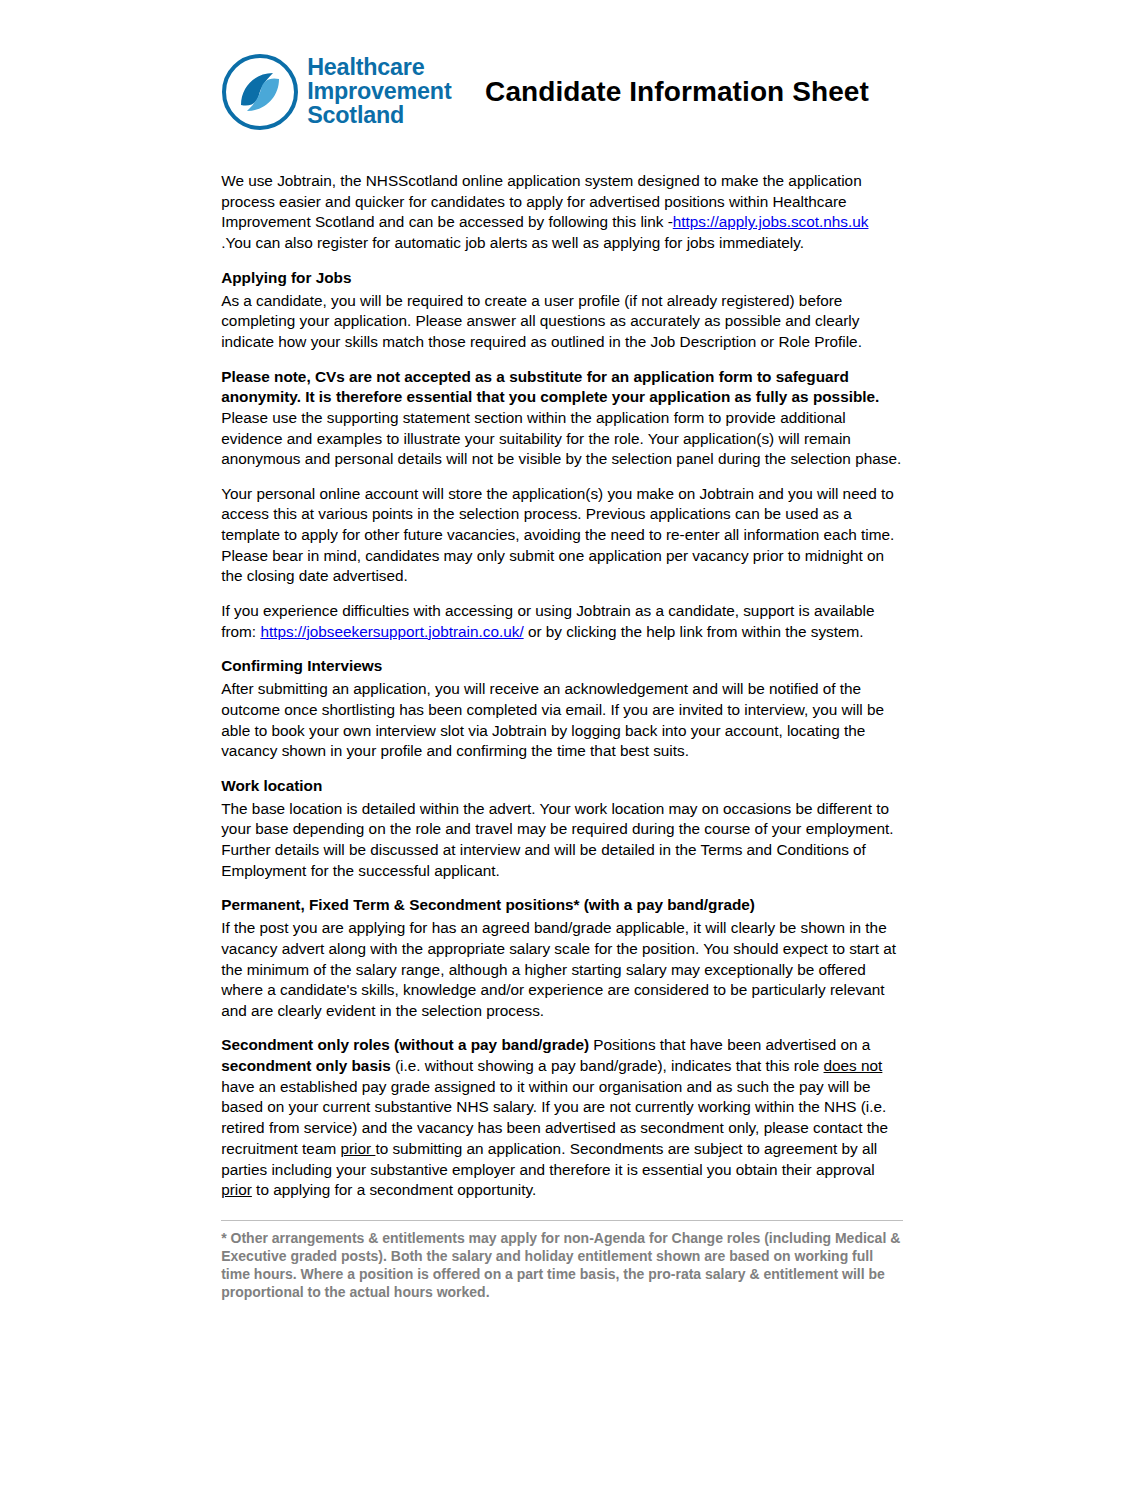Healthcare Improvement Scotland
Candidate Information Sheet
We use Jobtrain, the NHSScotland online application system designed to make the application process easier and quicker for candidates to apply for advertised positions within Healthcare Improvement Scotland and can be accessed by following this link -https://apply.jobs.scot.nhs.uk .You can also register for automatic job alerts as well as applying for jobs immediately.
Applying for Jobs
As a candidate, you will be required to create a user profile (if not already registered) before completing your application. Please answer all questions as accurately as possible and clearly indicate how your skills match those required as outlined in the Job Description or Role Profile.
Please note, CVs are not accepted as a substitute for an application form to safeguard anonymity. It is therefore essential that you complete your application as fully as possible. Please use the supporting statement section within the application form to provide additional evidence and examples to illustrate your suitability for the role. Your application(s) will remain anonymous and personal details will not be visible by the selection panel during the selection phase.
Your personal online account will store the application(s) you make on Jobtrain and you will need to access this at various points in the selection process. Previous applications can be used as a template to apply for other future vacancies, avoiding the need to re-enter all information each time. Please bear in mind, candidates may only submit one application per vacancy prior to midnight on the closing date advertised.
If you experience difficulties with accessing or using Jobtrain as a candidate, support is available from: https://jobseekersupport.jobtrain.co.uk/ or by clicking the help link from within the system.
Confirming Interviews
After submitting an application, you will receive an acknowledgement and will be notified of the outcome once shortlisting has been completed via email. If you are invited to interview, you will be able to book your own interview slot via Jobtrain by logging back into your account, locating the vacancy shown in your profile and confirming the time that best suits.
Work location
The base location is detailed within the advert. Your work location may on occasions be different to your base depending on the role and travel may be required during the course of your employment. Further details will be discussed at interview and will be detailed in the Terms and Conditions of Employment for the successful applicant.
Permanent, Fixed Term & Secondment positions* (with a pay band/grade)
If the post you are applying for has an agreed band/grade applicable, it will clearly be shown in the vacancy advert along with the appropriate salary scale for the position. You should expect to start at the minimum of the salary range, although a higher starting salary may exceptionally be offered where a candidate's skills, knowledge and/or experience are considered to be particularly relevant and are clearly evident in the selection process.
Secondment only roles (without a pay band/grade) Positions that have been advertised on a secondment only basis (i.e. without showing a pay band/grade), indicates that this role does not have an established pay grade assigned to it within our organisation and as such the pay will be based on your current substantive NHS salary. If you are not currently working within the NHS (i.e. retired from service) and the vacancy has been advertised as secondment only, please contact the recruitment team prior to submitting an application. Secondments are subject to agreement by all parties including your substantive employer and therefore it is essential you obtain their approval prior to applying for a secondment opportunity.
* Other arrangements & entitlements may apply for non-Agenda for Change roles (including Medical & Executive graded posts). Both the salary and holiday entitlement shown are based on working full time hours. Where a position is offered on a part time basis, the pro-rata salary & entitlement will be proportional to the actual hours worked.